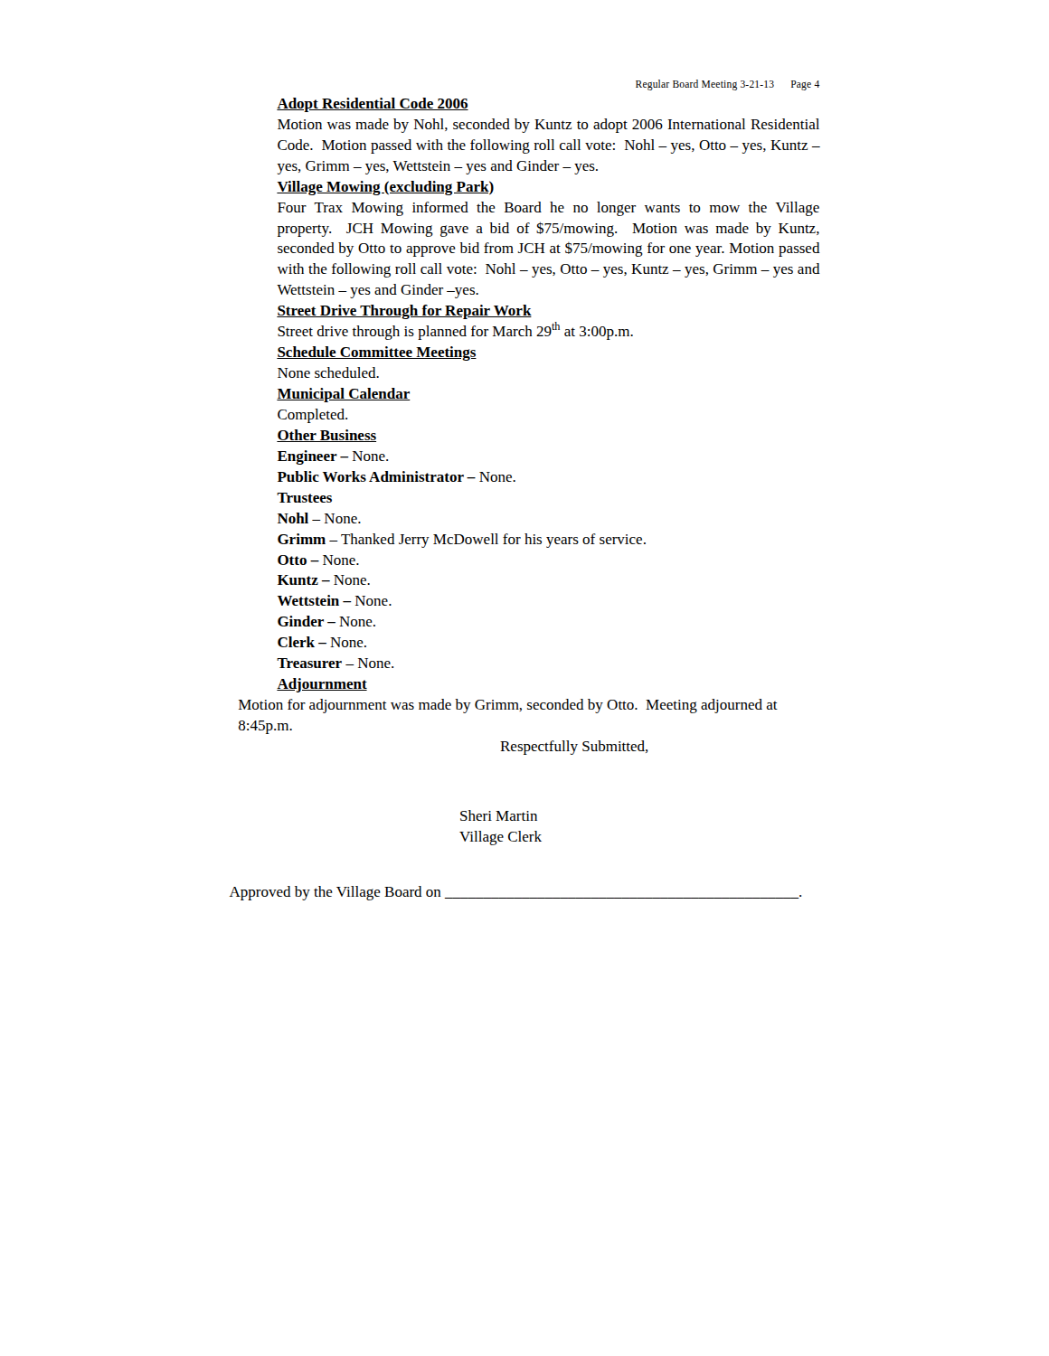Regular Board Meeting 3-21-13 Page 4
Adopt Residential Code 2006
Motion was made by Nohl, seconded by Kuntz to adopt 2006 International Residential Code. Motion passed with the following roll call vote: Nohl – yes, Otto – yes, Kuntz – yes, Grimm – yes, Wettstein – yes and Ginder – yes.
Village Mowing (excluding Park)
Four Trax Mowing informed the Board he no longer wants to mow the Village property. JCH Mowing gave a bid of $75/mowing. Motion was made by Kuntz, seconded by Otto to approve bid from JCH at $75/mowing for one year. Motion passed with the following roll call vote: Nohl – yes, Otto – yes, Kuntz – yes, Grimm – yes and Wettstein – yes and Ginder –yes.
Street Drive Through for Repair Work
Street drive through is planned for March 29th at 3:00p.m.
Schedule Committee Meetings
None scheduled.
Municipal Calendar
Completed.
Other Business
Engineer – None.
Public Works Administrator – None.
Trustees
Nohl – None.
Grimm – Thanked Jerry McDowell for his years of service.
Otto – None.
Kuntz – None.
Wettstein – None.
Ginder – None.
Clerk – None.
Treasurer – None.
Adjournment
Motion for adjournment was made by Grimm, seconded by Otto. Meeting adjourned at 8:45p.m.
Respectfully Submitted,
Sheri Martin
Village Clerk
Approved by the Village Board on ______________________________________________.